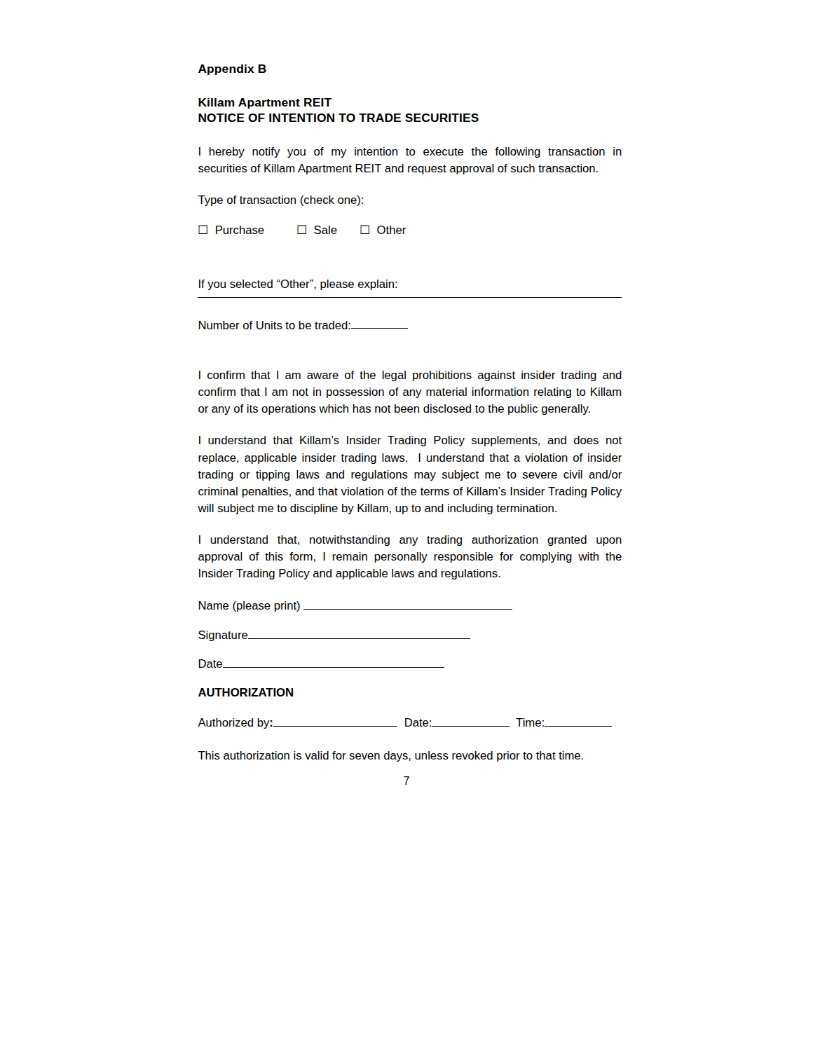Appendix B
Killam Apartment REIT
NOTICE OF INTENTION TO TRADE SECURITIES
I hereby notify you of my intention to execute the following transaction in securities of Killam Apartment REIT and request approval of such transaction.
Type of transaction (check one):
☐ Purchase ☐ Sale ☐ Other
If you selected “Other”, please explain:
Number of Units to be traded:
I confirm that I am aware of the legal prohibitions against insider trading and confirm that I am not in possession of any material information relating to Killam or any of its operations which has not been disclosed to the public generally.
I understand that Killam’s Insider Trading Policy supplements, and does not replace, applicable insider trading laws. I understand that a violation of insider trading or tipping laws and regulations may subject me to severe civil and/or criminal penalties, and that violation of the terms of Killam’s Insider Trading Policy will subject me to discipline by Killam, up to and including termination.
I understand that, notwithstanding any trading authorization granted upon approval of this form, I remain personally responsible for complying with the Insider Trading Policy and applicable laws and regulations.
Name (please print)
Signature
Date
AUTHORIZATION
Authorized by: Date: Time:
This authorization is valid for seven days, unless revoked prior to that time.
7